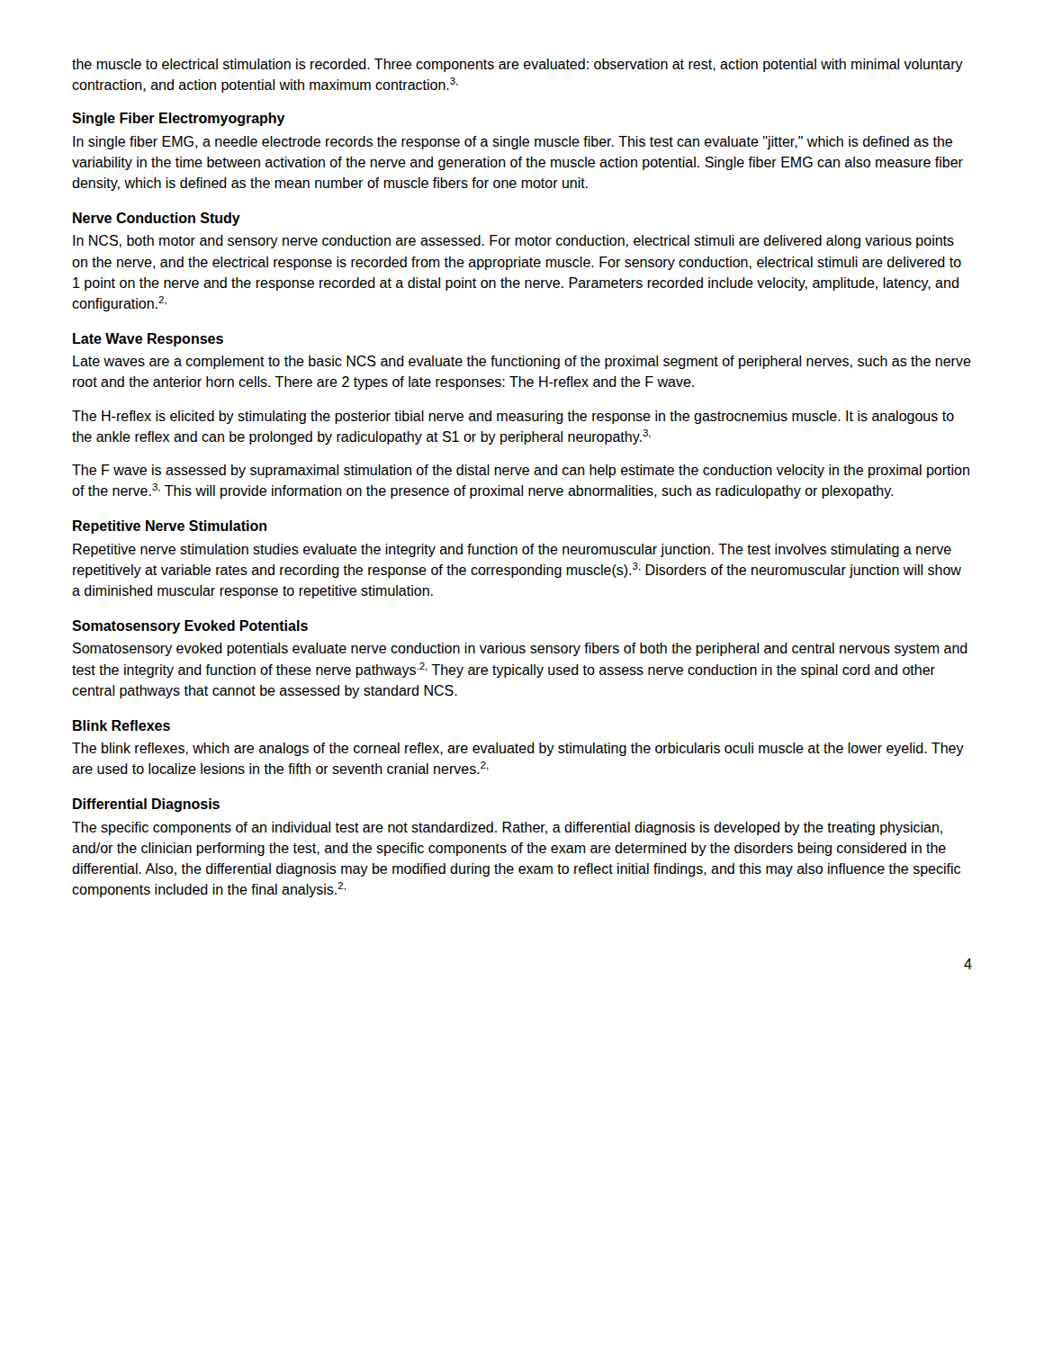the muscle to electrical stimulation is recorded. Three components are evaluated: observation at rest, action potential with minimal voluntary contraction, and action potential with maximum contraction.3,
Single Fiber Electromyography
In single fiber EMG, a needle electrode records the response of a single muscle fiber. This test can evaluate "jitter," which is defined as the variability in the time between activation of the nerve and generation of the muscle action potential. Single fiber EMG can also measure fiber density, which is defined as the mean number of muscle fibers for one motor unit.
Nerve Conduction Study
In NCS, both motor and sensory nerve conduction are assessed. For motor conduction, electrical stimuli are delivered along various points on the nerve, and the electrical response is recorded from the appropriate muscle. For sensory conduction, electrical stimuli are delivered to 1 point on the nerve and the response recorded at a distal point on the nerve. Parameters recorded include velocity, amplitude, latency, and configuration.2,
Late Wave Responses
Late waves are a complement to the basic NCS and evaluate the functioning of the proximal segment of peripheral nerves, such as the nerve root and the anterior horn cells. There are 2 types of late responses: The H-reflex and the F wave.
The H-reflex is elicited by stimulating the posterior tibial nerve and measuring the response in the gastrocnemius muscle. It is analogous to the ankle reflex and can be prolonged by radiculopathy at S1 or by peripheral neuropathy.3,
The F wave is assessed by supramaximal stimulation of the distal nerve and can help estimate the conduction velocity in the proximal portion of the nerve.3, This will provide information on the presence of proximal nerve abnormalities, such as radiculopathy or plexopathy.
Repetitive Nerve Stimulation
Repetitive nerve stimulation studies evaluate the integrity and function of the neuromuscular junction. The test involves stimulating a nerve repetitively at variable rates and recording the response of the corresponding muscle(s).3, Disorders of the neuromuscular junction will show a diminished muscular response to repetitive stimulation.
Somatosensory Evoked Potentials
Somatosensory evoked potentials evaluate nerve conduction in various sensory fibers of both the peripheral and central nervous system and test the integrity and function of these nerve pathways.2, They are typically used to assess nerve conduction in the spinal cord and other central pathways that cannot be assessed by standard NCS.
Blink Reflexes
The blink reflexes, which are analogs of the corneal reflex, are evaluated by stimulating the orbicularis oculi muscle at the lower eyelid. They are used to localize lesions in the fifth or seventh cranial nerves.2,
Differential Diagnosis
The specific components of an individual test are not standardized. Rather, a differential diagnosis is developed by the treating physician, and/or the clinician performing the test, and the specific components of the exam are determined by the disorders being considered in the differential. Also, the differential diagnosis may be modified during the exam to reflect initial findings, and this may also influence the specific components included in the final analysis.2,
4